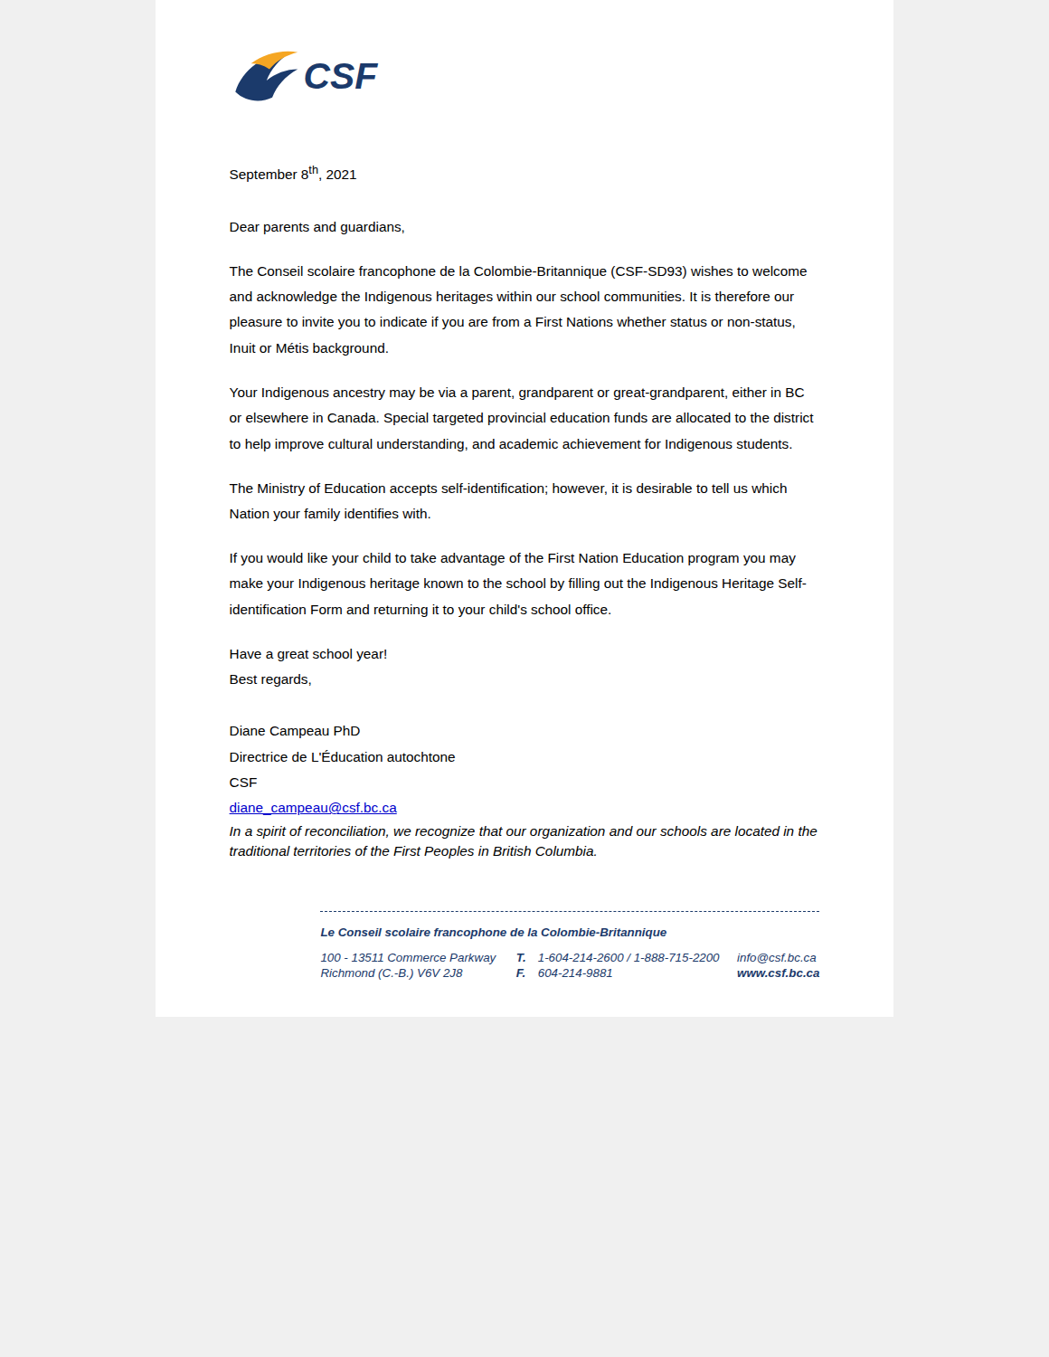CSF
September 8th, 2021
Dear parents and guardians,
The Conseil scolaire francophone de la Colombie-Britannique (CSF-SD93) wishes to welcome and acknowledge the Indigenous heritages within our school communities. It is therefore our pleasure to invite you to indicate if you are from a First Nations whether status or non-status, Inuit or Métis background.
Your Indigenous ancestry may be via a parent, grandparent or great-grandparent, either in BC or elsewhere in Canada. Special targeted provincial education funds are allocated to the district to help improve cultural understanding, and academic achievement for Indigenous students.
The Ministry of Education accepts self-identification; however, it is desirable to tell us which Nation your family identifies with.
If you would like your child to take advantage of the First Nation Education program you may make your Indigenous heritage known to the school by filling out the Indigenous Heritage Self-identification Form and returning it to your child's school office.
Have a great school year!
Best regards,
Diane Campeau PhD
Directrice de L'Éducation autochtone
CSF
diane_campeau@csf.bc.ca
In a spirit of reconciliation, we recognize that our organization and our schools are located in the traditional territories of the First Peoples in British Columbia.
Le Conseil scolaire francophone de la Colombie-Britannique
| 100 - 13511 Commerce Parkway | T. | 1-604-214-2600 / 1-888-715-2200 | info@csf.bc.ca |
| Richmond (C.-B.) V6V 2J8 | F. | 604-214-9881 | www.csf.bc.ca |